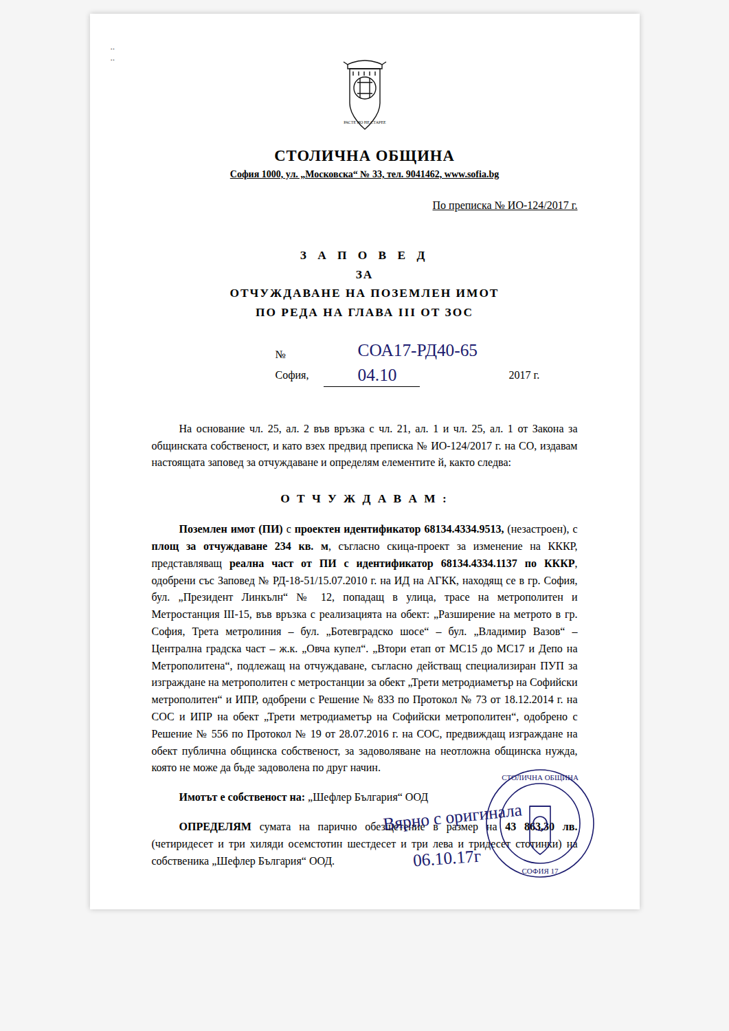..
..
РАСТЕ НО НЕ СТАРЕЕ
СТОЛИЧНА ОБЩИНА
София 1000, ул. „Московска“ № 33, тел. 9041462, www.sofia.bg
По преписка № ИО-124/2017 г.
З А П О В Е Д
ЗА
ОТЧУЖДАВАНЕ НА ПОЗЕМЛЕН ИМОТ
ПО РЕДА НА ГЛАВА III ОТ ЗОС
№ СОА17-РД40-65
София, 04.10 2017 г.
На основание чл. 25, ал. 2 във връзка с чл. 21, ал. 1 и чл. 25, ал. 1 от Закона за общинската собственост, и като взех предвид преписка № ИО-124/2017 г. на СО, издавам настоящата заповед за отчуждаване и определям елементите й, както следва:
О Т Ч У Ж Д А В А М :
Поземлен имот (ПИ) с проектен идентификатор 68134.4334.9513, (незастроен), с площ за отчуждаване 234 кв. м, съгласно скица-проект за изменение на КККР, представляващ реална част от ПИ с идентификатор 68134.4334.1137 по КККР, одобрени със Заповед № РД-18-51/15.07.2010 г. на ИД на АГКК, находящ се в гр. София, бул. „Президент Линкълн“ № 12, попадащ в улица, трасе на метрополитен и Метростанция III-15, във връзка с реализацията на обект: „Разширение на метрото в гр. София, Трета метролиния – бул. „Ботевградско шосе“ – бул. „Владимир Вазов“ – Централна градска част – ж.к. „Овча купел“. „Втори етап от МС15 до МС17 и Депо на Метрополитена“, подлежащ на отчуждаване, съгласно действащ специализиран ПУП за изграждане на метрополитен с метростанции за обект „Трети метродиаметър на Софийски метрополитен“ и ИПР, одобрени с Решение № 833 по Протокол № 73 от 18.12.2014 г. на СОС и ИПР на обект „Трети метродиаметър на Софийски метрополитен“, одобрено с Решение № 556 по Протокол № 19 от 28.07.2016 г. на СОС, предвиждащ изграждане на обект публична общинска собственост, за задоволяване на неотложна общинска нужда, която не може да бъде задоволена по друг начин.
Имотът е собственост на: „Шефлер България“ ООД
ОПРЕДЕЛЯМ сумата на парично обезщетение в размер на 43 863,30 лв. (четиридесет и три хиляди осемстотин шестдесет и три лева и тридесет стотинки) на собственика „Шефлер България“ ООД.
Вярно с оригинала
06.10.17г
СТОЛИЧНА ОБЩИНА СОФИЯ 17